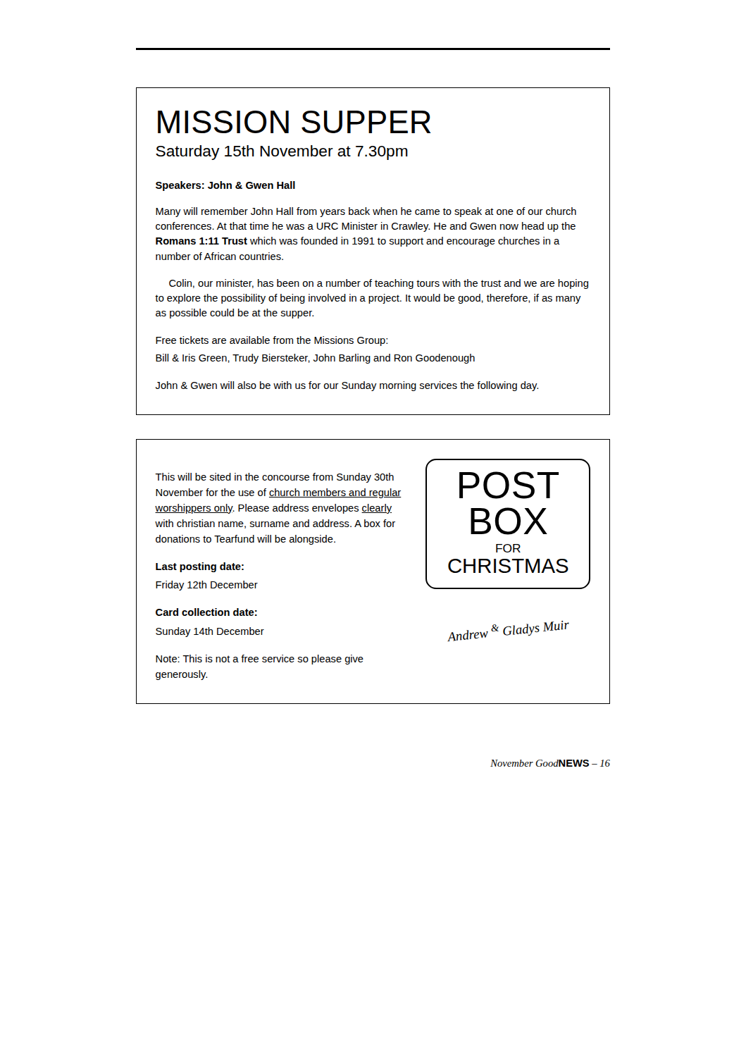MISSION SUPPER
Saturday 15th November at 7.30pm
Speakers: John & Gwen Hall
Many will remember John Hall from years back when he came to speak at one of our church conferences. At that time he was a URC Minister in Crawley. He and Gwen now head up the Romans 1:11 Trust which was founded in 1991 to support and encourage churches in a number of African countries.
Colin, our minister, has been on a number of teaching tours with the trust and we are hoping to explore the possibility of being involved in a project. It would be good, therefore, if as many as possible could be at the supper.
Free tickets are available from the Missions Group:
Bill & Iris Green, Trudy Biersteker, John Barling and Ron Goodenough
John & Gwen will also be with us for our Sunday morning services the following day.
This will be sited in the concourse from Sunday 30th November for the use of church members and regular worshippers only. Please address envelopes clearly with christian name, surname and address. A box for donations to Tearfund will be alongside.
Last posting date:
Friday 12th December
Card collection date:
Sunday 14th December
Note: This is not a free service so please give generously.
POST
BOX
FOR
CHRISTMAS
Andrew & Gladys Muir
November GoodNEWS – 16